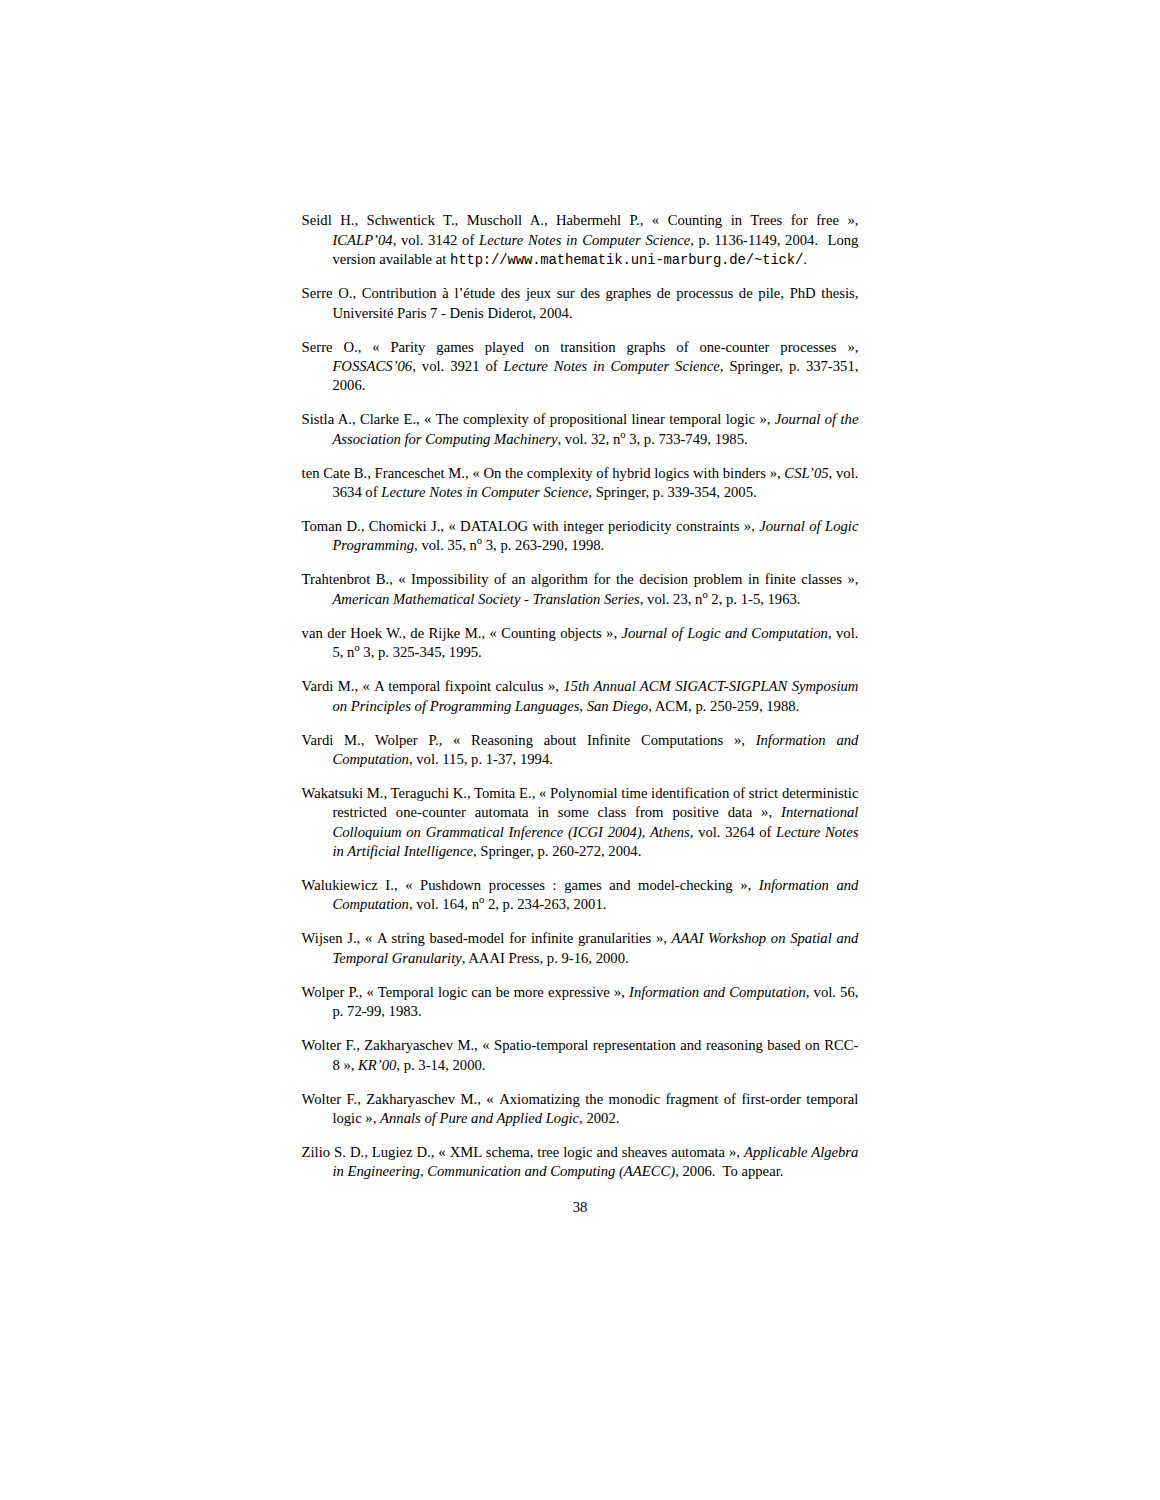Seidl H., Schwentick T., Muscholl A., Habermehl P., « Counting in Trees for free », ICALP’04, vol. 3142 of Lecture Notes in Computer Science, p. 1136-1149, 2004. Long version available at http://www.mathematik.uni-marburg.de/~tick/.
Serre O., Contribution à l’étude des jeux sur des graphes de processus de pile, PhD thesis, Université Paris 7 - Denis Diderot, 2004.
Serre O., « Parity games played on transition graphs of one-counter processes », FOSSACS’06, vol. 3921 of Lecture Notes in Computer Science, Springer, p. 337-351, 2006.
Sistla A., Clarke E., « The complexity of propositional linear temporal logic », Journal of the Association for Computing Machinery, vol. 32, no 3, p. 733-749, 1985.
ten Cate B., Franceschet M., « On the complexity of hybrid logics with binders », CSL’05, vol. 3634 of Lecture Notes in Computer Science, Springer, p. 339-354, 2005.
Toman D., Chomicki J., « DATALOG with integer periodicity constraints », Journal of Logic Programming, vol. 35, no 3, p. 263-290, 1998.
Trahtenbrot B., « Impossibility of an algorithm for the decision problem in finite classes », American Mathematical Society - Translation Series, vol. 23, no 2, p. 1-5, 1963.
van der Hoek W., de Rijke M., « Counting objects », Journal of Logic and Computation, vol. 5, no 3, p. 325-345, 1995.
Vardi M., « A temporal fixpoint calculus », 15th Annual ACM SIGACT-SIGPLAN Symposium on Principles of Programming Languages, San Diego, ACM, p. 250-259, 1988.
Vardi M., Wolper P., « Reasoning about Infinite Computations », Information and Computation, vol. 115, p. 1-37, 1994.
Wakatsuki M., Teraguchi K., Tomita E., « Polynomial time identification of strict deterministic restricted one-counter automata in some class from positive data », International Colloquium on Grammatical Inference (ICGI 2004), Athens, vol. 3264 of Lecture Notes in Artificial Intelligence, Springer, p. 260-272, 2004.
Walukiewicz I., « Pushdown processes : games and model-checking », Information and Computation, vol. 164, no 2, p. 234-263, 2001.
Wijsen J., « A string based-model for infinite granularities », AAAI Workshop on Spatial and Temporal Granularity, AAAI Press, p. 9-16, 2000.
Wolper P., « Temporal logic can be more expressive », Information and Computation, vol. 56, p. 72-99, 1983.
Wolter F., Zakharyaschev M., « Spatio-temporal representation and reasoning based on RCC-8 », KR’00, p. 3-14, 2000.
Wolter F., Zakharyaschev M., « Axiomatizing the monodic fragment of first-order temporal logic », Annals of Pure and Applied Logic, 2002.
Zilio S. D., Lugiez D., « XML schema, tree logic and sheaves automata », Applicable Algebra in Engineering, Communication and Computing (AAECC), 2006. To appear.
38